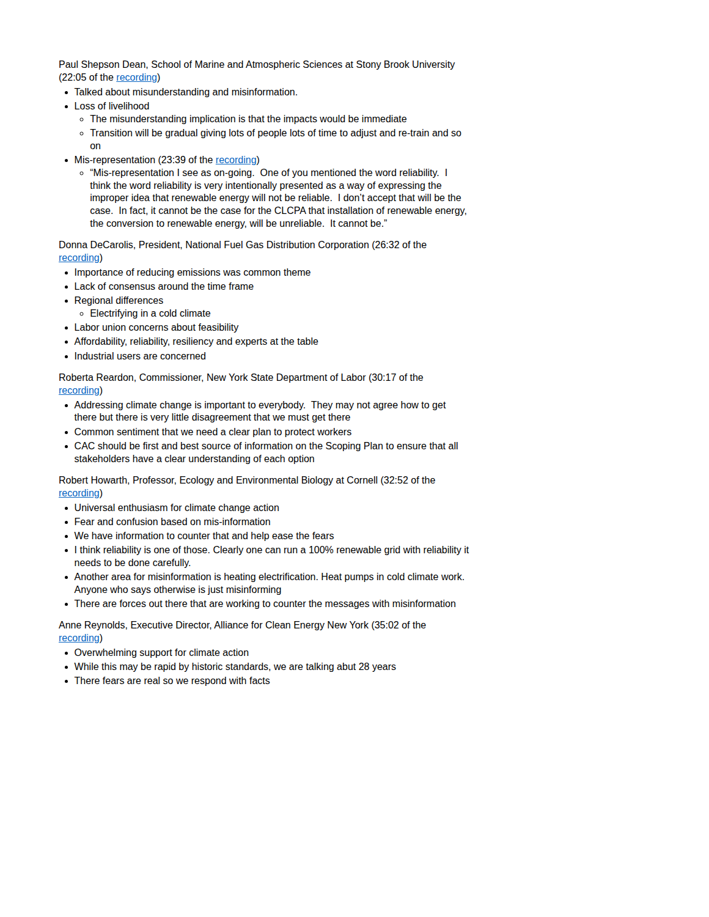Paul Shepson Dean, School of Marine and Atmospheric Sciences at Stony Brook University (22:05 of the recording)
Talked about misunderstanding and misinformation.
Loss of livelihood
The misunderstanding implication is that the impacts would be immediate
Transition will be gradual giving lots of people lots of time to adjust and re-train and so on
Mis-representation (23:39 of the recording)
“Mis-representation I see as on-going. One of you mentioned the word reliability. I think the word reliability is very intentionally presented as a way of expressing the improper idea that renewable energy will not be reliable. I don’t accept that will be the case. In fact, it cannot be the case for the CLCPA that installation of renewable energy, the conversion to renewable energy, will be unreliable. It cannot be.”
Donna DeCarolis, President, National Fuel Gas Distribution Corporation (26:32 of the recording)
Importance of reducing emissions was common theme
Lack of consensus around the time frame
Regional differences
Electrifying in a cold climate
Labor union concerns about feasibility
Affordability, reliability, resiliency and experts at the table
Industrial users are concerned
Roberta Reardon, Commissioner, New York State Department of Labor (30:17 of the recording)
Addressing climate change is important to everybody. They may not agree how to get there but there is very little disagreement that we must get there
Common sentiment that we need a clear plan to protect workers
CAC should be first and best source of information on the Scoping Plan to ensure that all stakeholders have a clear understanding of each option
Robert Howarth, Professor, Ecology and Environmental Biology at Cornell (32:52 of the recording)
Universal enthusiasm for climate change action
Fear and confusion based on mis-information
We have information to counter that and help ease the fears
I think reliability is one of those. Clearly one can run a 100% renewable grid with reliability it needs to be done carefully.
Another area for misinformation is heating electrification. Heat pumps in cold climate work. Anyone who says otherwise is just misinforming
There are forces out there that are working to counter the messages with misinformation
Anne Reynolds, Executive Director, Alliance for Clean Energy New York (35:02 of the recording)
Overwhelming support for climate action
While this may be rapid by historic standards, we are talking abut 28 years
There fears are real so we respond with facts